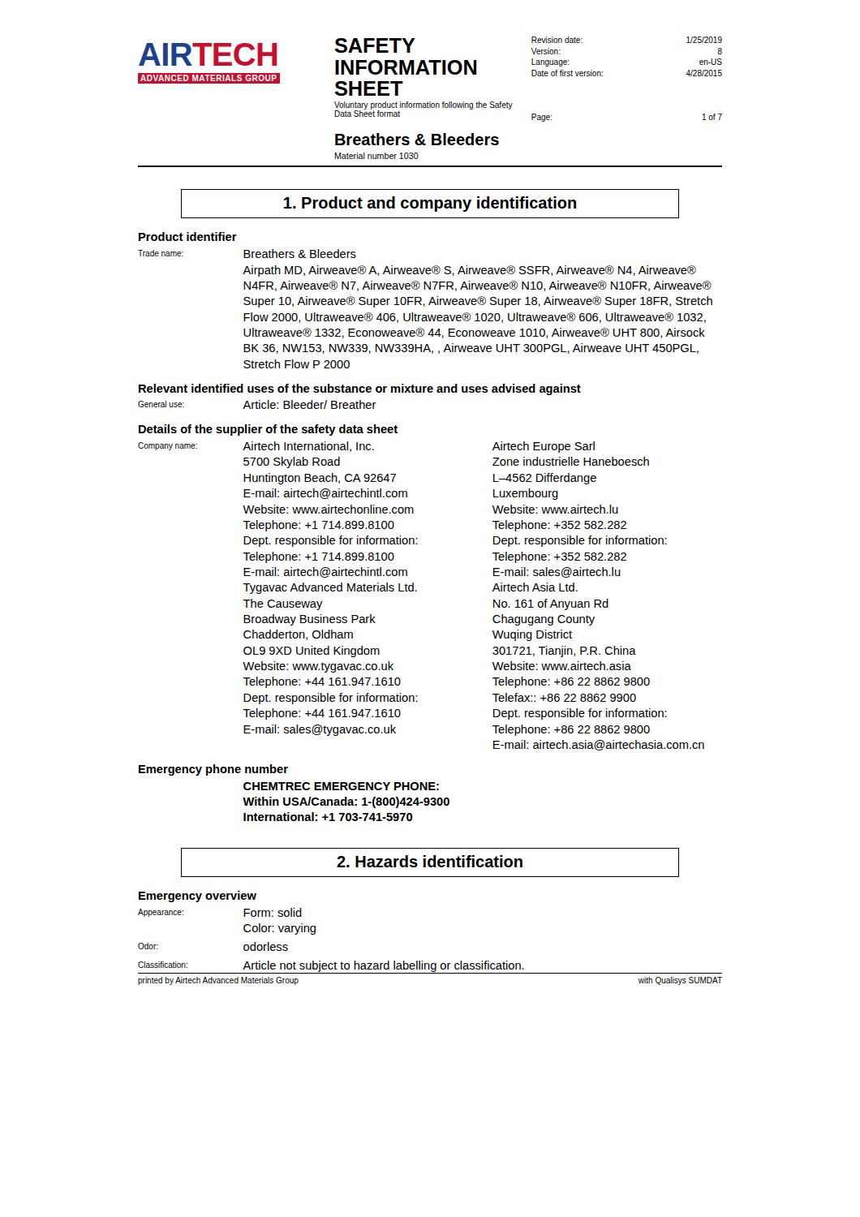AIRTECH
ADVANCED MATERIALS GROUP
SAFETY INFORMATION SHEET
Voluntary product information following the Safety Data Sheet format
Breathers & Bleeders
Material number 1030
| Revision date: | 1/25/2019 |
| Version: | 8 |
| Language: | en-US |
| Date of first version: | 4/28/2015 |
| Page: | 1 of 7 |
1. Product and company identification
Product identifier
Trade name:
Breathers & Bleeders
Airpath MD, Airweave® A, Airweave® S, Airweave® SSFR, Airweave® N4, Airweave® N4FR, Airweave® N7, Airweave® N7FR, Airweave® N10, Airweave® N10FR, Airweave® Super 10, Airweave® Super 10FR, Airweave® Super 18, Airweave® Super 18FR, Stretch Flow 2000, Ultraweave® 406, Ultraweave® 1020, Ultraweave® 606, Ultraweave® 1032, Ultraweave® 1332, Econoweave® 44, Econoweave 1010, Airweave® UHT 800, Airsock BK 36, NW153, NW339, NW339HA, , Airweave UHT 300PGL, Airweave UHT 450PGL, Stretch Flow P 2000
Relevant identified uses of the substance or mixture and uses advised against
General use:
Article: Bleeder/ Breather
Details of the supplier of the safety data sheet
Company name:
Airtech International, Inc.
5700 Skylab Road
Huntington Beach, CA 92647
E-mail: airtech@airtechintl.com
Website: www.airtechonline.com
Telephone: +1 714.899.8100
Dept. responsible for information:
Telephone: +1 714.899.8100
E-mail: airtech@airtechintl.com
Airtech Europe Sarl
Zone industrielle Haneboesch
L–4562 Differdange
Luxembourg
Website: www.airtech.lu
Telephone: +352 582.282
Dept. responsible for information:
Telephone: +352 582.282
E-mail: sales@airtech.lu
Tygavac Advanced Materials Ltd.
The Causeway
Broadway Business Park
Chadderton, Oldham
OL9 9XD United Kingdom
Website: www.tygavac.co.uk
Telephone: +44 161.947.1610
Dept. responsible for information:
Telephone: +44 161.947.1610
E-mail: sales@tygavac.co.uk
Airtech Asia Ltd.
No. 161 of Anyuan Rd
Chagugang County
Wuqing District
301721, Tianjin, P.R. China
Website: www.airtech.asia
Telephone: +86 22 8862 9800
Telefax:: +86 22 8862 9900
Dept. responsible for information:
Telephone: +86 22 8862 9800
E-mail: airtech.asia@airtechasia.com.cn
Emergency phone number
CHEMTREC EMERGENCY PHONE:
Within USA/Canada: 1-(800)424-9300
International: +1 703-741-5970
2. Hazards identification
Emergency overview
Appearance:
Form: solid
Color: varying
Odor:
odorless
Classification:
Article not subject to hazard labelling or classification.
printed by Airtech Advanced Materials Group with Qualisys SUMDAT